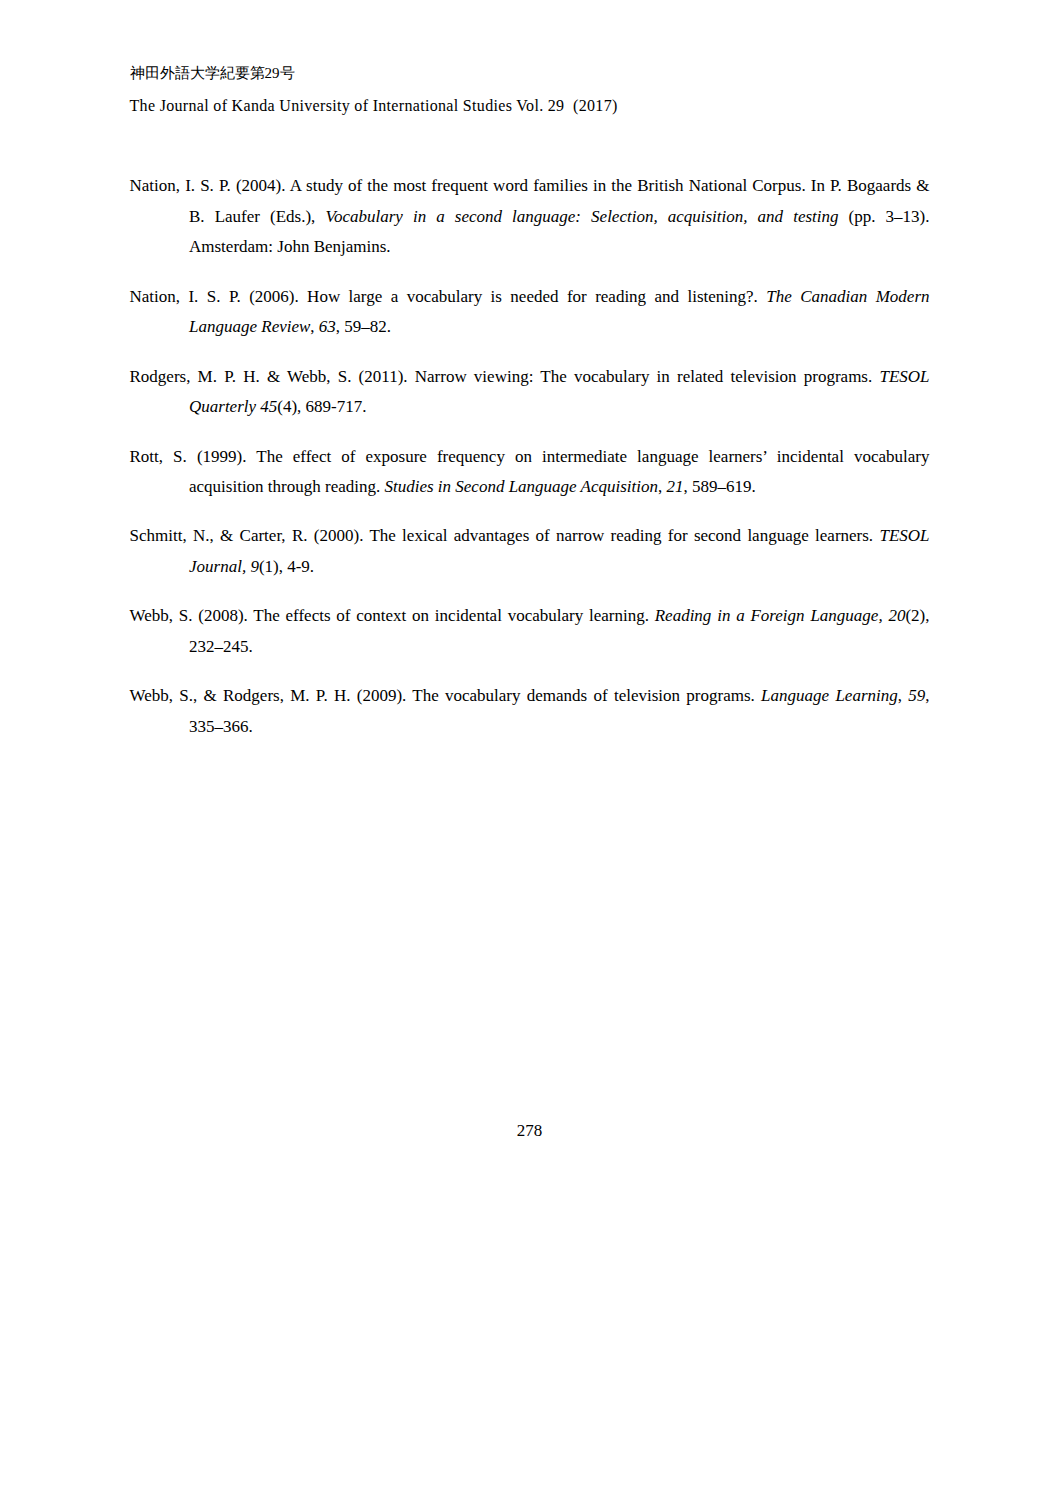神田外語大学紀要第29号
The Journal of Kanda University of International Studies Vol. 29 (2017)
Nation, I. S. P. (2004). A study of the most frequent word families in the British National Corpus. In P. Bogaards & B. Laufer (Eds.), Vocabulary in a second language: Selection, acquisition, and testing (pp. 3–13). Amsterdam: John Benjamins.
Nation, I. S. P. (2006). How large a vocabulary is needed for reading and listening?. The Canadian Modern Language Review, 63, 59–82.
Rodgers, M. P. H. & Webb, S. (2011). Narrow viewing: The vocabulary in related television programs. TESOL Quarterly 45(4), 689-717.
Rott, S. (1999). The effect of exposure frequency on intermediate language learners’ incidental vocabulary acquisition through reading. Studies in Second Language Acquisition, 21, 589–619.
Schmitt, N., & Carter, R. (2000). The lexical advantages of narrow reading for second language learners. TESOL Journal, 9(1), 4-9.
Webb, S. (2008). The effects of context on incidental vocabulary learning. Reading in a Foreign Language, 20(2), 232–245.
Webb, S., & Rodgers, M. P. H. (2009). The vocabulary demands of television programs. Language Learning, 59, 335–366.
278